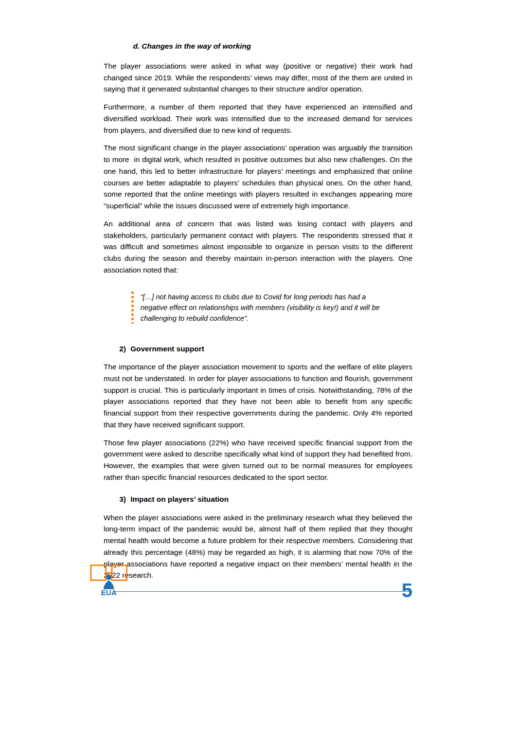d. Changes in the way of working
The player associations were asked in what way (positive or negative) their work had changed since 2019. While the respondents’ views may differ, most of the them are united in saying that it generated substantial changes to their structure and/or operation.
Furthermore, a number of them reported that they have experienced an intensified and diversified workload. Their work was intensified due to the increased demand for services from players, and diversified due to new kind of requests.
The most significant change in the player associations’ operation was arguably the transition to more in digital work, which resulted in positive outcomes but also new challenges. On the one hand, this led to better infrastructure for players’ meetings and emphasized that online courses are better adaptable to players’ schedules than physical ones. On the other hand, some reported that the online meetings with players resulted in exchanges appearing more “superficial” while the issues discussed were of extremely high importance.
An additional area of concern that was listed was losing contact with players and stakeholders, particularly permanent contact with players. The respondents stressed that it was difficult and sometimes almost impossible to organize in person visits to the different clubs during the season and thereby maintain in-person interaction with the players. One association noted that:
“[…] not having access to clubs due to Covid for long periods has had a negative effect on relationships with members (visibility is key!) and it will be challenging to rebuild confidence”.
2) Government support
The importance of the player association movement to sports and the welfare of elite players must not be understated. In order for player associations to function and flourish, government support is crucial. This is particularly important in times of crisis. Notwithstanding, 78% of the player associations reported that they have not been able to benefit from any specific financial support from their respective governments during the pandemic. Only 4% reported that they have received significant support.
Those few player associations (22%) who have received specific financial support from the government were asked to describe specifically what kind of support they had benefited from. However, the examples that were given turned out to be normal measures for employees rather than specific financial resources dedicated to the sport sector.
3) Impact on players’ situation
When the player associations were asked in the preliminary research what they believed the long-term impact of the pandemic would be, almost half of them replied that they thought mental health would become a future problem for their respective members. Considering that already this percentage (48%) may be regarded as high, it is alarming that now 70% of the player associations have reported a negative impact on their members’ mental health in the 2022 research.
EUA
5